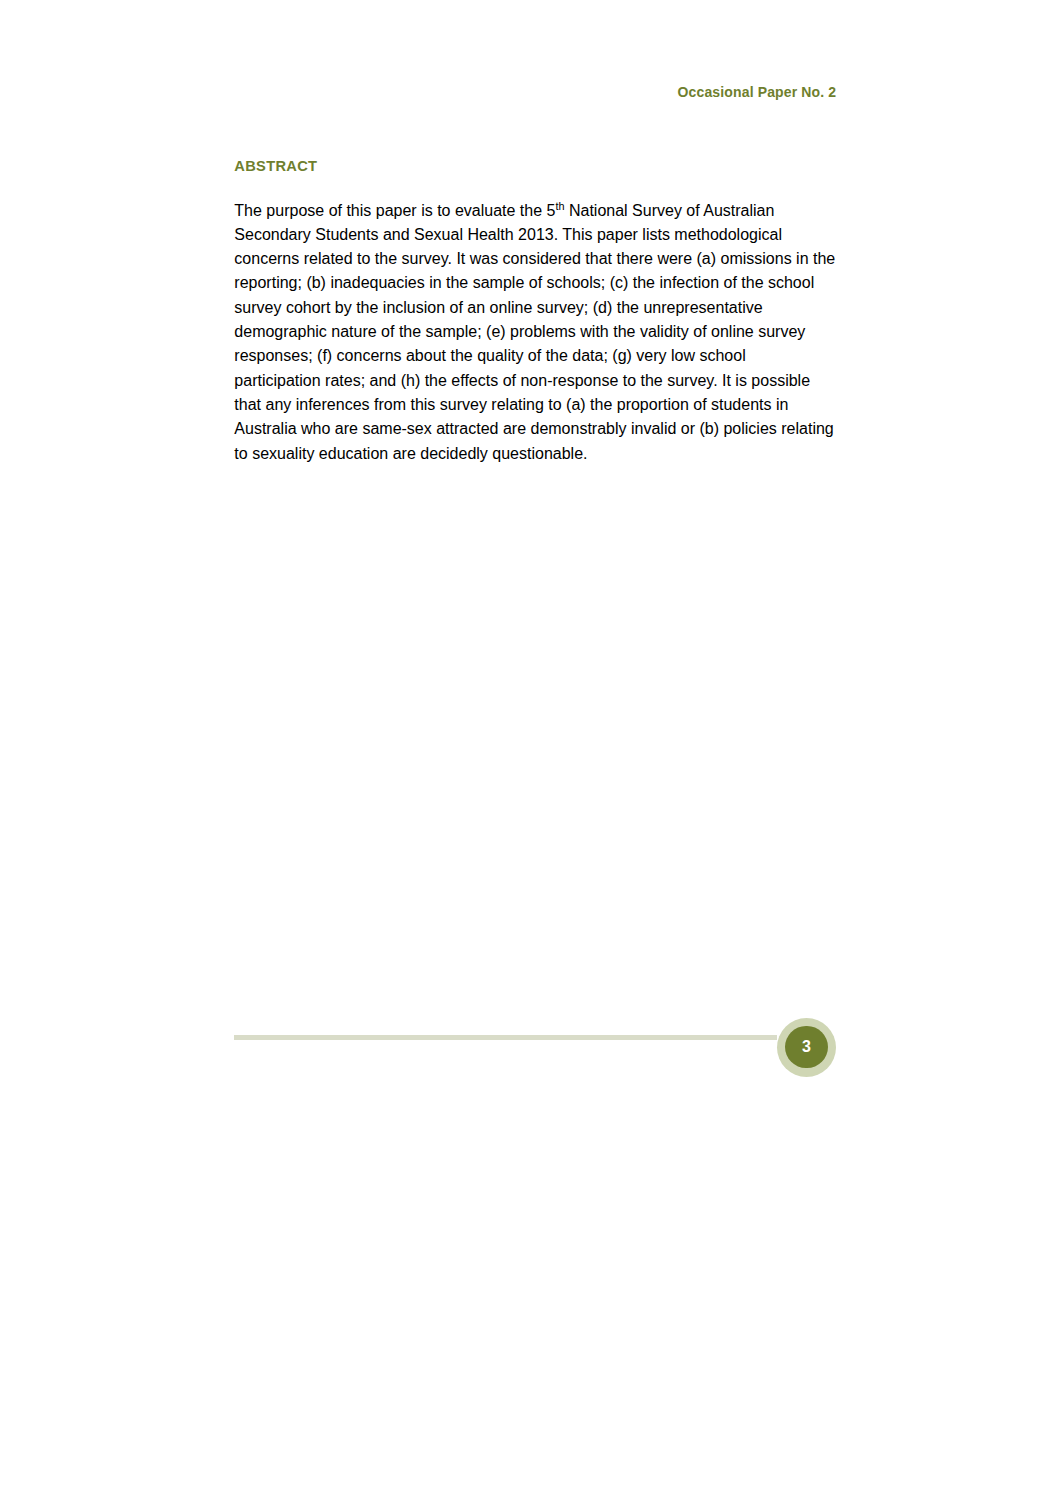Occasional Paper No. 2
Abstract
The purpose of this paper is to evaluate the 5th National Survey of Australian Secondary Students and Sexual Health 2013. This paper lists methodological concerns related to the survey. It was considered that there were (a) omissions in the reporting; (b) inadequacies in the sample of schools; (c) the infection of the school survey cohort by the inclusion of an online survey; (d) the unrepresentative demographic nature of the sample; (e) problems with the validity of online survey responses; (f) concerns about the quality of the data; (g) very low school participation rates; and (h) the effects of non-response to the survey. It is possible that any inferences from this survey relating to (a) the proportion of students in Australia who are same-sex attracted are demonstrably invalid or (b) policies relating to sexuality education are decidedly questionable.
3